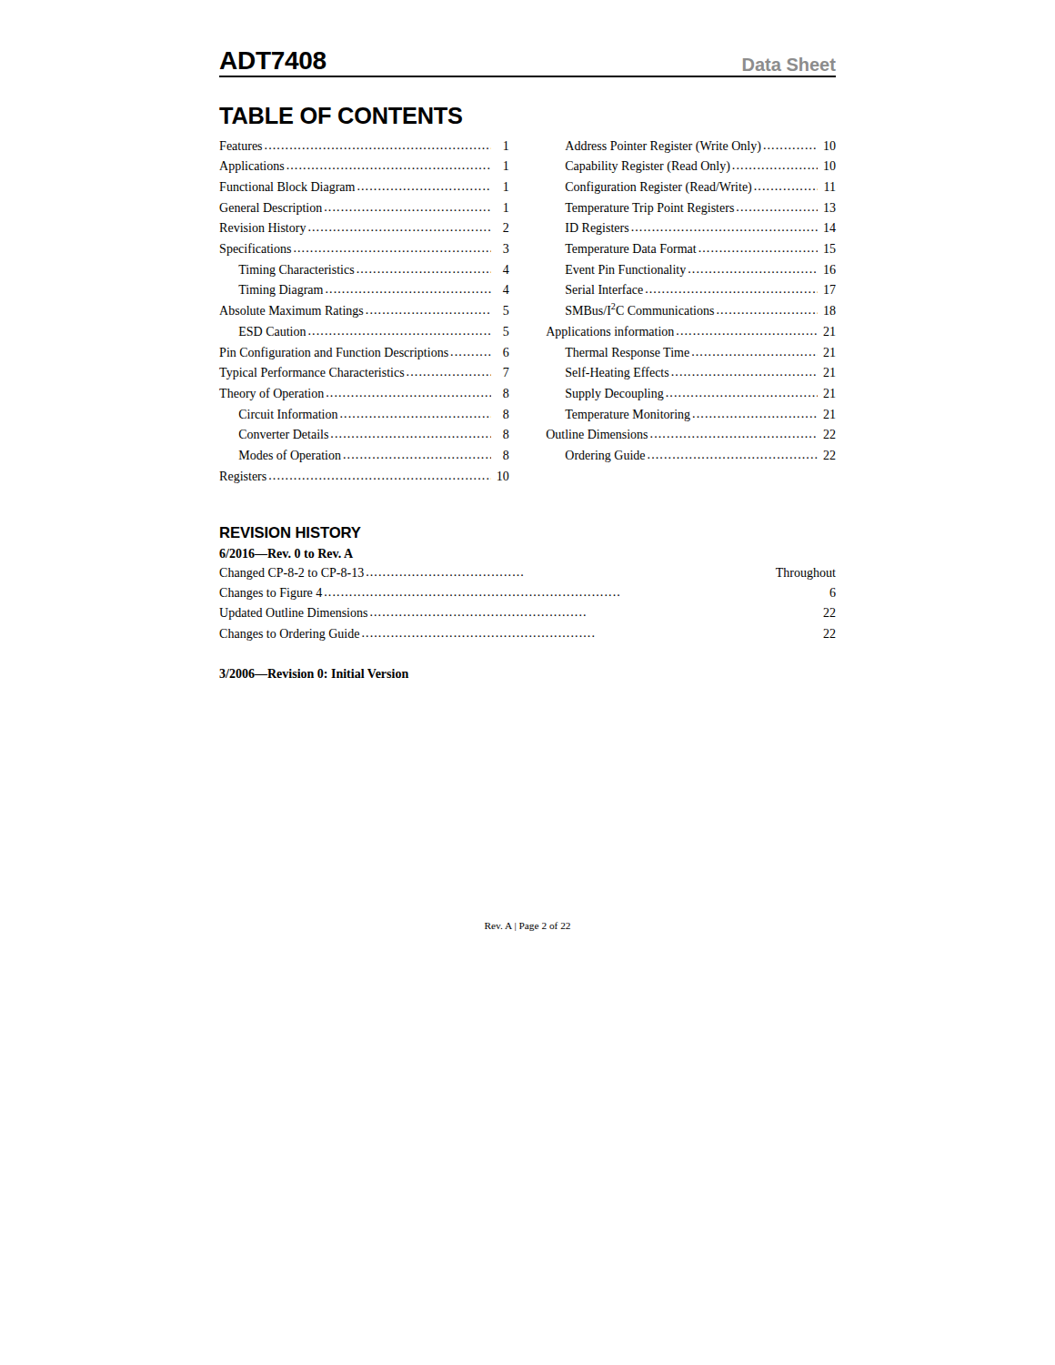ADT7408
Data Sheet
TABLE OF CONTENTS
Features........................................................................................... 1
Applications..................................................................................... 1
Functional Block Diagram............................................................ 1
General Description......................................................................... 1
Revision History............................................................................. 2
Specifications................................................................................... 3
Timing Characteristics.............................................................. 4
Timing Diagram....................................................................... 4
Absolute Maximum Ratings.......................................................... 5
ESD Caution.............................................................................. 5
Pin Configuration and Function Descriptions............................ 6
Typical Performance Characteristics........................................... 7
Theory of Operation......................................................................... 8
Circuit Information................................................................... 8
Converter Details......................................................................... 8
Modes of Operation................................................................... 8
Registers......................................................................................... 10
Address Pointer Register (Write Only).................................... 10
Capability Register (Read Only)............................................. 10
Configuration Register (Read/Write)..................................... 11
Temperature Trip Point Registers........................................... 13
ID Registers............................................................................... 14
Temperature Data Format........................................................ 15
Event Pin Functionality............................................................. 16
Serial Interface........................................................................... 17
SMBus/I2C Communications.................................................... 18
Applications information............................................................. 21
Thermal Response Time.......................................................... 21
Self-Heating Effects.................................................................. 21
Supply Decoupling.................................................................... 21
Temperature Monitoring.......................................................... 21
Outline Dimensions....................................................................... 22
Ordering Guide......................................................................... 22
REVISION HISTORY
6/2016—Rev. 0 to Rev. A
Changed CP-8-2 to CP-8-13...................................... Throughout
Changes to Figure 4....................................................................... 6
Updated Outline Dimensions.................................................... 22
Changes to Ordering Guide........................................................ 22
3/2006—Revision 0: Initial Version
Rev. A | Page 2 of 22